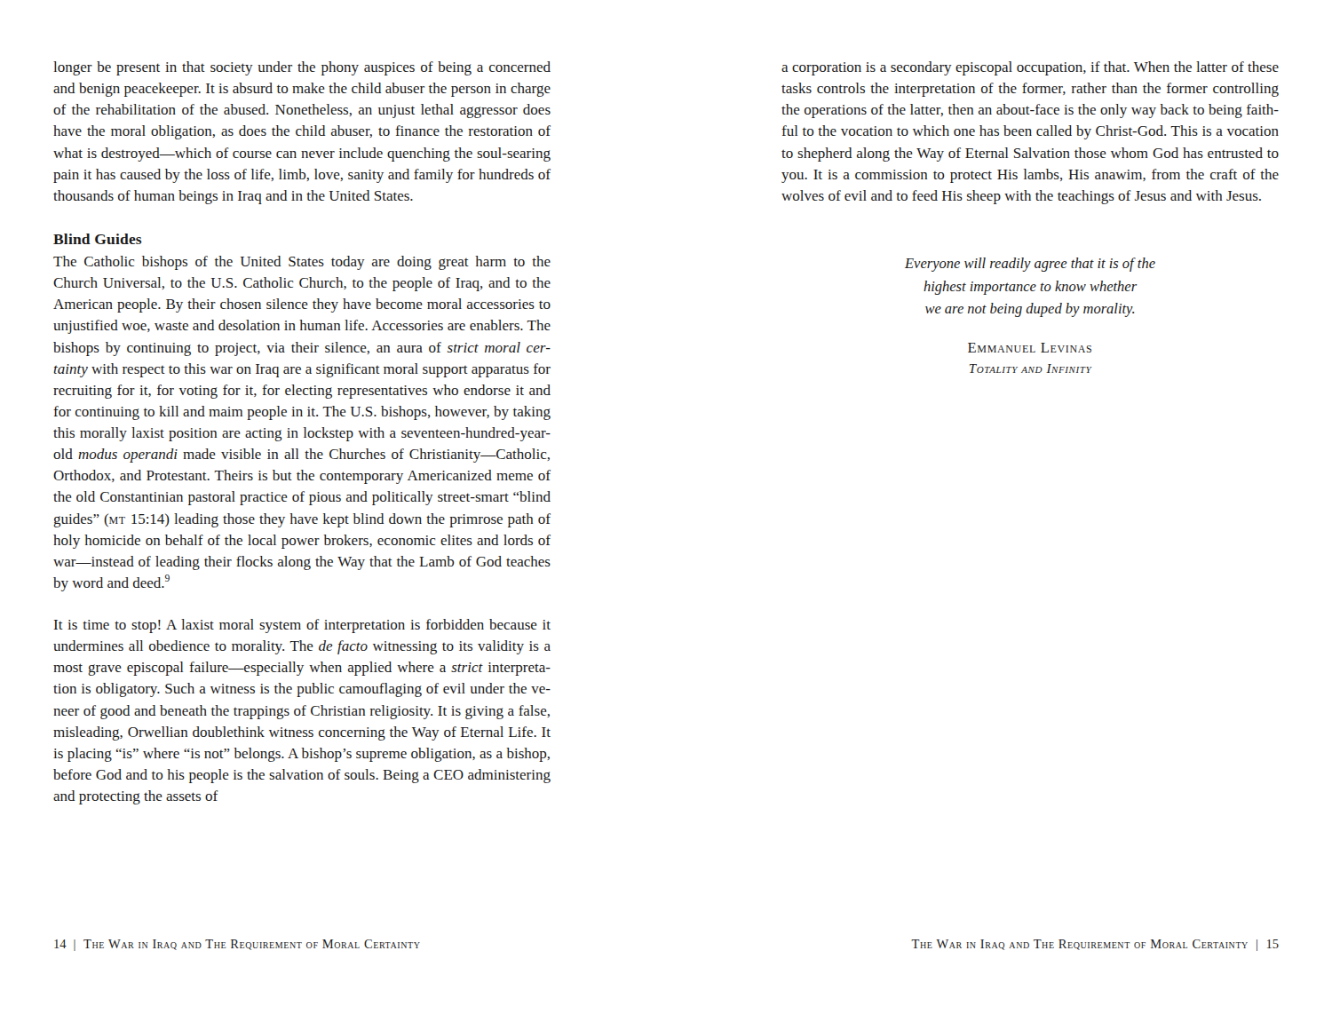longer be present in that society under the phony auspices of being a concerned and benign peacekeeper. It is absurd to make the child abuser the person in charge of the rehabilitation of the abused. Nonetheless, an unjust lethal aggressor does have the moral obligation, as does the child abuser, to finance the restoration of what is destroyed—which of course can never include quenching the soul-searing pain it has caused by the loss of life, limb, love, sanity and family for hundreds of thousands of human beings in Iraq and in the United States.
Blind Guides
The Catholic bishops of the United States today are doing great harm to the Church Universal, to the U.S. Catholic Church, to the people of Iraq, and to the American people. By their chosen silence they have become moral accessories to unjustified woe, waste and desolation in human life. Accessories are enablers. The bishops by continuing to project, via their silence, an aura of strict moral certainty with respect to this war on Iraq are a significant moral support apparatus for recruiting for it, for voting for it, for electing representatives who endorse it and for continuing to kill and maim people in it. The U.S. bishops, however, by taking this morally laxist position are acting in lockstep with a seventeen-hundred-year-old modus operandi made visible in all the Churches of Christianity—Catholic, Orthodox, and Protestant. Theirs is but the contemporary Americanized meme of the old Constantinian pastoral practice of pious and politically street-smart “blind guides” (mt 15:14) leading those they have kept blind down the primrose path of holy homicide on behalf of the local power brokers, economic elites and lords of war—instead of leading their flocks along the Way that the Lamb of God teaches by word and deed.9
It is time to stop! A laxist moral system of interpretation is forbidden because it undermines all obedience to morality. The de facto witnessing to its validity is a most grave episcopal failure—especially when applied where a strict interpretation is obligatory. Such a witness is the public camouflaging of evil under the veneer of good and beneath the trappings of Christian religiosity. It is giving a false, misleading, Orwellian doublethink witness concerning the Way of Eternal Life. It is placing “is” where “is not” belongs. A bishop’s supreme obligation, as a bishop, before God and to his people is the salvation of souls. Being a CEO administering and protecting the assets of
14 | The War in Iraq and The Requirement of Moral Certainty
a corporation is a secondary episcopal occupation, if that. When the latter of these tasks controls the interpretation of the former, rather than the former controlling the operations of the latter, then an about-face is the only way back to being faithful to the vocation to which one has been called by Christ-God. This is a vocation to shepherd along the Way of Eternal Salvation those whom God has entrusted to you. It is a commission to protect His lambs, His anawim, from the craft of the wolves of evil and to feed His sheep with the teachings of Jesus and with Jesus.
Everyone will readily agree that it is of the
highest importance to know whether
we are not being duped by morality.
Emmanuel Levinas Totality and Infinity
The War in Iraq and The Requirement of Moral Certainty | 15